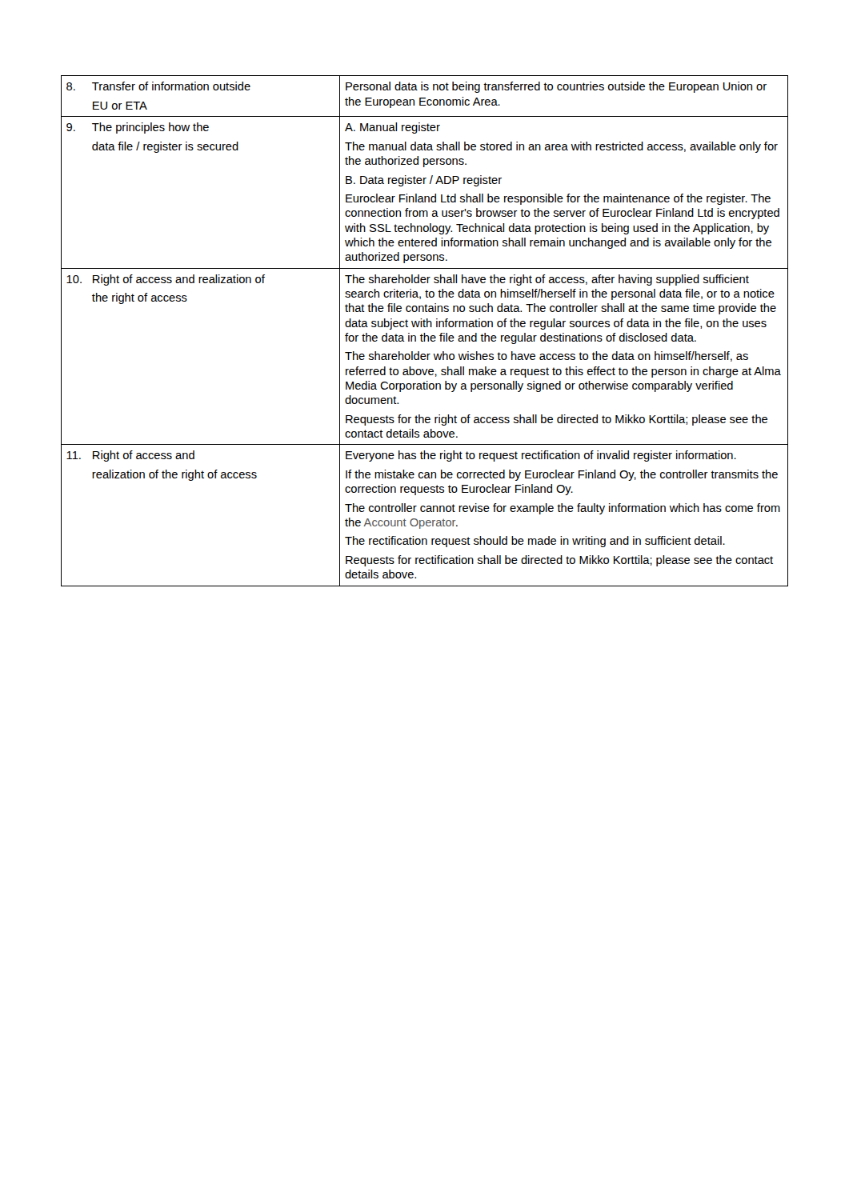| 8. Transfer of information outside EU or ETA | Personal data is not being transferred to countries outside the European Union or the European Economic Area. |
| 9. The principles how the data file / register is secured | A. Manual register The manual data shall be stored in an area with restricted access, available only for the authorized persons. B. Data register / ADP register Euroclear Finland Ltd shall be responsible for the maintenance of the register. The connection from a user's browser to the server of Euroclear Finland Ltd is encrypted with SSL technology. Technical data protection is being used in the Application, by which the entered information shall remain unchanged and is available only for the authorized persons. |
| 10. Right of access and realization of the right of access | The shareholder shall have the right of access, after having supplied sufficient search criteria, to the data on himself/herself in the personal data file, or to a notice that the file contains no such data. The controller shall at the same time provide the data subject with information of the regular sources of data in the file, on the uses for the data in the file and the regular destinations of disclosed data. The shareholder who wishes to have access to the data on himself/herself, as referred to above, shall make a request to this effect to the person in charge at Alma Media Corporation by a personally signed or otherwise comparably verified document. Requests for the right of access shall be directed to Mikko Korttila; please see the contact details above. |
| 11. Right of access and realization of the right of access | Everyone has the right to request rectification of invalid register information. If the mistake can be corrected by Euroclear Finland Oy, the controller transmits the correction requests to Euroclear Finland Oy. The controller cannot revise for example the faulty information which has come from the Account Operator . The rectification request should be made in writing and in sufficient detail. Requests for rectification shall be directed to Mikko Korttila; please see the contact details above. |